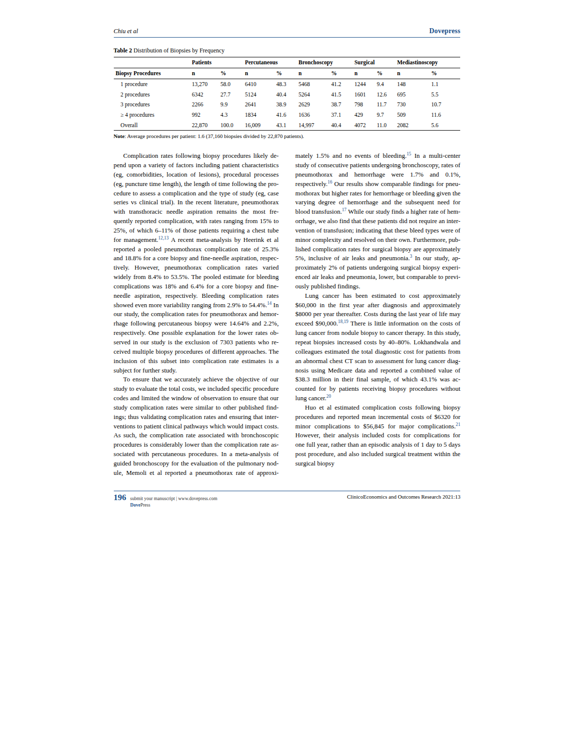Chiu et al
Dovepress
Table 2 Distribution of Biopsies by Frequency
| | Patients | Percutaneous | Bronchoscopy | Surgical | Mediastinoscopy |
| --- | --- | --- | --- | --- | --- |
| Biopsy Procedures | n | % | n | % | n | % | n | % | n | % |
| 1 procedure | 13,270 | 58.0 | 6410 | 48.3 | 5468 | 41.2 | 1244 | 9.4 | 148 | 1.1 |
| 2 procedures | 6342 | 27.7 | 5124 | 40.4 | 5264 | 41.5 | 1601 | 12.6 | 695 | 5.5 |
| 3 procedures | 2266 | 9.9 | 2641 | 38.9 | 2629 | 38.7 | 798 | 11.7 | 730 | 10.7 |
| ≥ 4 procedures | 992 | 4.3 | 1834 | 41.6 | 1636 | 37.1 | 429 | 9.7 | 509 | 11.6 |
| Overall | 22,870 | 100.0 | 16,009 | 43.1 | 14,997 | 40.4 | 4072 | 11.0 | 2082 | 5.6 |
Note: Average procedures per patient: 1.6 (37,160 biopsies divided by 22,870 patients).
Complication rates following biopsy procedures likely depend upon a variety of factors including patient characteristics (eg, comorbidities, location of lesions), procedural processes (eg, puncture time length), the length of time following the procedure to assess a complication and the type of study (eg, case series vs clinical trial). In the recent literature, pneumothorax with transthoracic needle aspiration remains the most frequently reported complication, with rates ranging from 15% to 25%, of which 6–11% of those patients requiring a chest tube for management.12,13 A recent meta-analysis by Heerink et al reported a pooled pneumothorax complication rate of 25.3% and 18.8% for a core biopsy and fine-needle aspiration, respectively. However, pneumothorax complication rates varied widely from 8.4% to 53.5%. The pooled estimate for bleeding complications was 18% and 6.4% for a core biopsy and fine-needle aspiration, respectively. Bleeding complication rates showed even more variability ranging from 2.9% to 54.4%.14 In our study, the complication rates for pneumothorax and hemorrhage following percutaneous biopsy were 14.64% and 2.2%, respectively. One possible explanation for the lower rates observed in our study is the exclusion of 7303 patients who received multiple biopsy procedures of different approaches. The inclusion of this subset into complication rate estimates is a subject for further study.
To ensure that we accurately achieve the objective of our study to evaluate the total costs, we included specific procedure codes and limited the window of observation to ensure that our study complication rates were similar to other published findings; thus validating complication rates and ensuring that interventions to patient clinical pathways which would impact costs. As such, the complication rate associated with bronchoscopic procedures is considerably lower than the complication rate associated with percutaneous procedures. In a meta-analysis of guided bronchoscopy for the evaluation of the pulmonary nodule, Memoli et al reported a pneumothorax rate of approximately 1.5% and no events of bleeding.15 In a multi-center study of consecutive patients undergoing bronchoscopy, rates of pneumothorax and hemorrhage were 1.7% and 0.1%, respectively.16 Our results show comparable findings for pneumothorax but higher rates for hemorrhage or bleeding given the varying degree of hemorrhage and the subsequent need for blood transfusion.17 While our study finds a higher rate of hemorrhage, we also find that these patients did not require an intervention of transfusion; indicating that these bleed types were of minor complexity and resolved on their own. Furthermore, published complication rates for surgical biopsy are approximately 5%, inclusive of air leaks and pneumonia.3 In our study, approximately 2% of patients undergoing surgical biopsy experienced air leaks and pneumonia, lower, but comparable to previously published findings.
Lung cancer has been estimated to cost approximately $60,000 in the first year after diagnosis and approximately $8000 per year thereafter. Costs during the last year of life may exceed $90,000.18,19 There is little information on the costs of lung cancer from nodule biopsy to cancer therapy. In this study, repeat biopsies increased costs by 40–80%. Lokhandwala and colleagues estimated the total diagnostic cost for patients from an abnormal chest CT scan to assessment for lung cancer diagnosis using Medicare data and reported a combined value of $38.3 million in their final sample, of which 43.1% was accounted for by patients receiving biopsy procedures without lung cancer.20
Huo et al estimated complication costs following biopsy procedures and reported mean incremental costs of $6320 for minor complications to $56,845 for major complications.21 However, their analysis included costs for complications for one full year, rather than an episodic analysis of 1 day to 5 days post procedure, and also included surgical treatment within the surgical biopsy
196
submit your manuscript | www.dovepress.com
Dove Press
ClinicoEconomics and Outcomes Research 2021:13